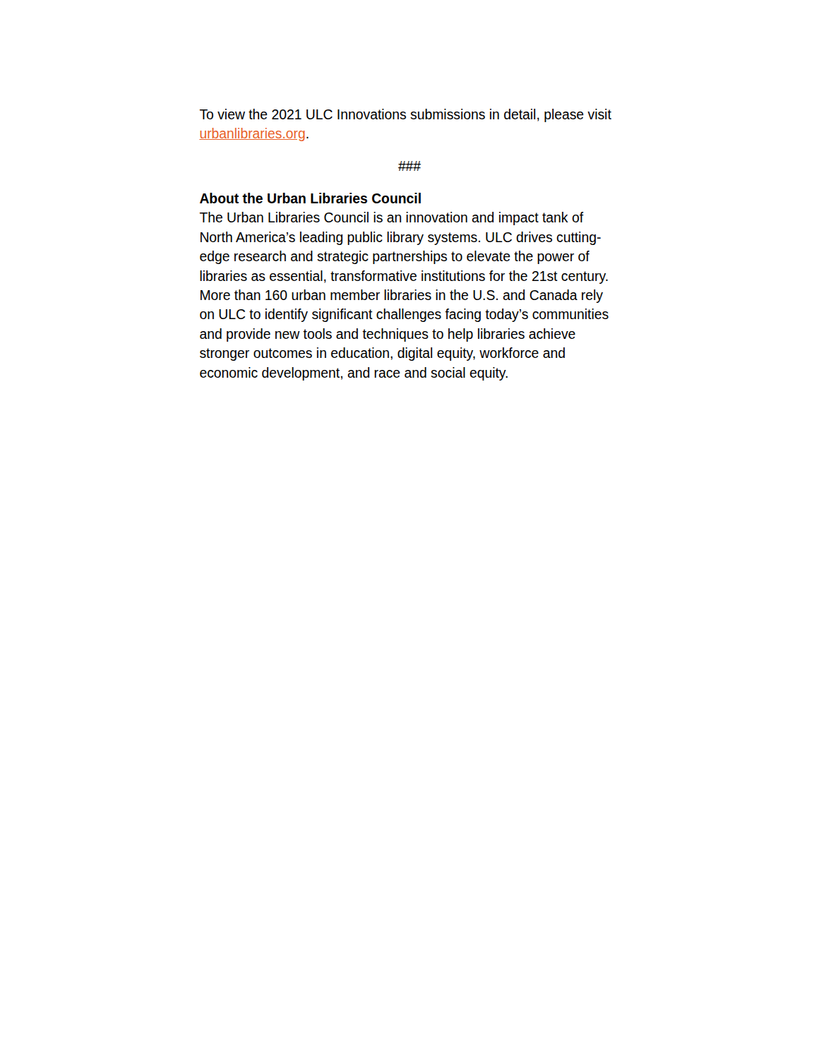To view the 2021 ULC Innovations submissions in detail, please visit urbanlibraries.org.
###
About the Urban Libraries Council
The Urban Libraries Council is an innovation and impact tank of North America’s leading public library systems. ULC drives cutting-edge research and strategic partnerships to elevate the power of libraries as essential, transformative institutions for the 21st century. More than 160 urban member libraries in the U.S. and Canada rely on ULC to identify significant challenges facing today’s communities and provide new tools and techniques to help libraries achieve stronger outcomes in education, digital equity, workforce and economic development, and race and social equity.